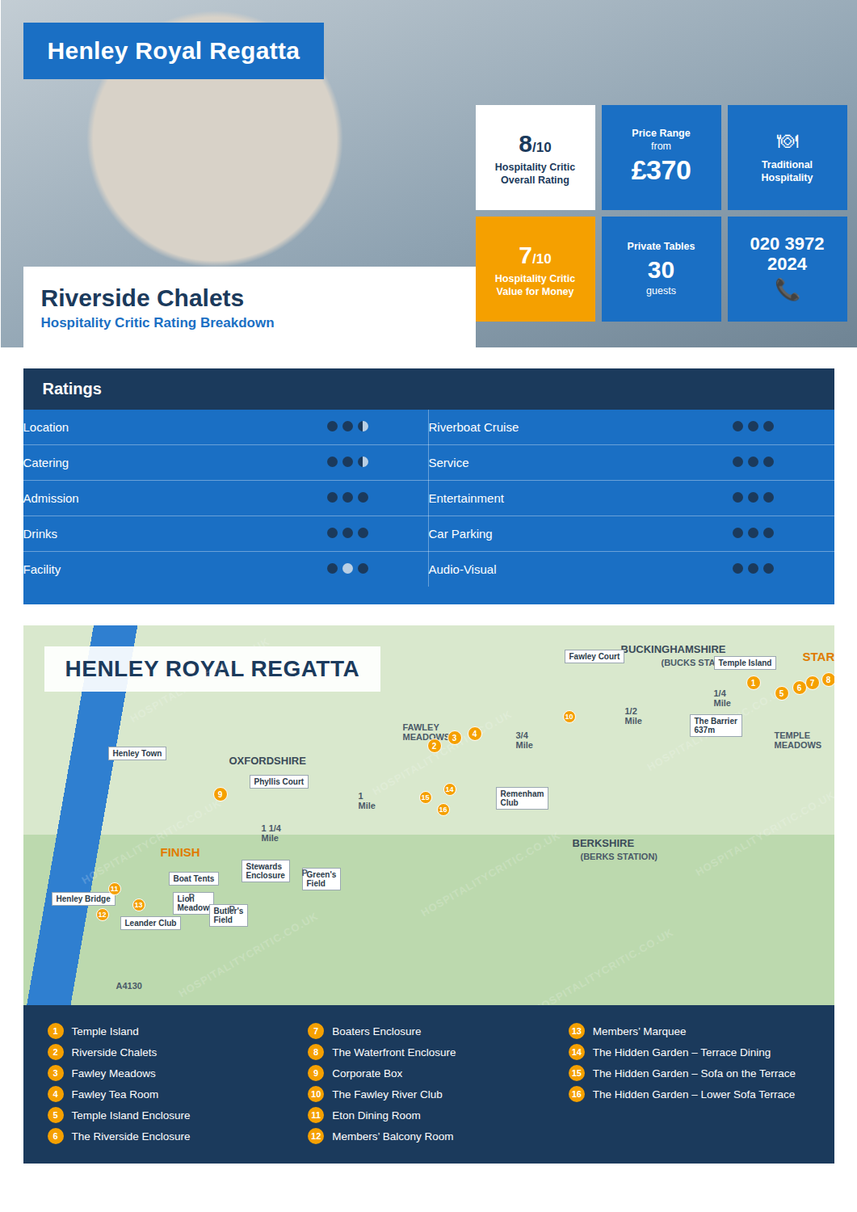Henley Royal Regatta
8/10 Hospitality Critic
Overall Rating
Price Range from £370
🍽 Traditional
Hospitality
7/10 Hospitality Critic
Value for Money
Private Tables 30 guests
020 3972
2024 📞
Riverside Chalets
Hospitality Critic Rating Breakdown
Ratings
| Location | | | Riverboat Cruise | |
| Catering | | | Service | |
| Admission | | | Entertainment | |
| Drinks | | | Car Parking | |
| Facility | | | Audio-Visual | |
HENLEY ROYAL REGATTA
HOSPITALITYCRITIC.CO.UK HOSPITALITYCRITIC.CO.UK HOSPITALITYCRITIC.CO.UK HOSPITALITYCRITIC.CO.UK HOSPITALITYCRITIC.CO.UK HOSPITALITYCRITIC.CO.UK HOSPITALITYCRITIC.CO.UK HOSPITALITYCRITIC.CO.UK
BUCKINGHAMSHIRE
(BUCKS STATION)
OXFORDSHIRE
BERKSHIRE
(BERKS STATION)
FAWLEY
MEADOWS
TEMPLE
MEADOWS
START
FINISH
A4130
1/4
Mile
1/2
Mile
3/4
Mile
1
Mile
1 1/4
Mile
Fawley Court
Temple Island
The Barrier
637m
Henley Town
Phyllis Court
Remenham
Club
Stewards
Enclosure
Green's
Field
Boat Tents
Henley Bridge
Lion
Meadow
Butler's
Field
Leander Club
P
P
P
1
2
3
4
5
6
7
8
9
10
11
12
13
14
15
16
1 Temple Island
7 Boaters Enclosure
13 Members’ Marquee
2 Riverside Chalets
8 The Waterfront Enclosure
14 The Hidden Garden – Terrace Dining
3 Fawley Meadows
9 Corporate Box
15 The Hidden Garden – Sofa on the Terrace
4 Fawley Tea Room
10 The Fawley River Club
16 The Hidden Garden – Lower Sofa Terrace
5 Temple Island Enclosure
11 Eton Dining Room
6 The Riverside Enclosure
12 Members’ Balcony Room